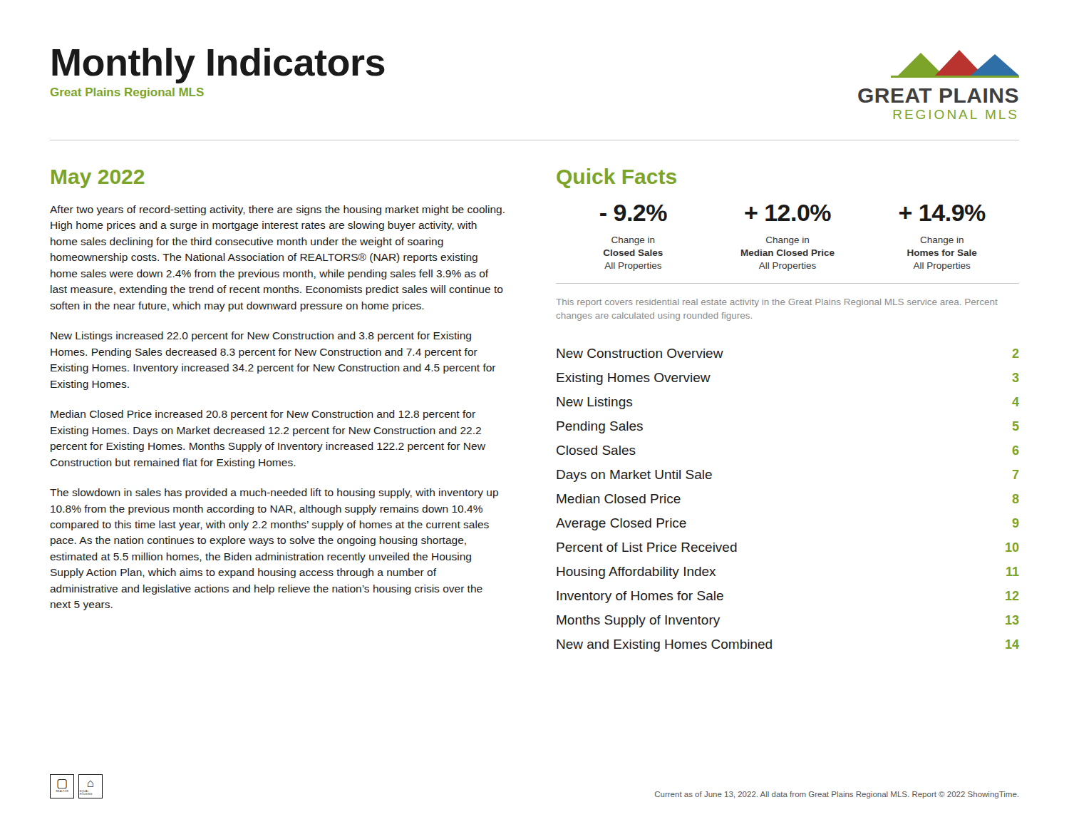Monthly Indicators
Great Plains Regional MLS
GREAT PLAINS REGIONAL MLS
May 2022
After two years of record-setting activity, there are signs the housing market might be cooling. High home prices and a surge in mortgage interest rates are slowing buyer activity, with home sales declining for the third consecutive month under the weight of soaring homeownership costs. The National Association of REALTORS® (NAR) reports existing home sales were down 2.4% from the previous month, while pending sales fell 3.9% as of last measure, extending the trend of recent months. Economists predict sales will continue to soften in the near future, which may put downward pressure on home prices.
New Listings increased 22.0 percent for New Construction and 3.8 percent for Existing Homes. Pending Sales decreased 8.3 percent for New Construction and 7.4 percent for Existing Homes. Inventory increased 34.2 percent for New Construction and 4.5 percent for Existing Homes.
Median Closed Price increased 20.8 percent for New Construction and 12.8 percent for Existing Homes. Days on Market decreased 12.2 percent for New Construction and 22.2 percent for Existing Homes. Months Supply of Inventory increased 122.2 percent for New Construction but remained flat for Existing Homes.
The slowdown in sales has provided a much-needed lift to housing supply, with inventory up 10.8% from the previous month according to NAR, although supply remains down 10.4% compared to this time last year, with only 2.2 months’ supply of homes at the current sales pace. As the nation continues to explore ways to solve the ongoing housing shortage, estimated at 5.5 million homes, the Biden administration recently unveiled the Housing Supply Action Plan, which aims to expand housing access through a number of administrative and legislative actions and help relieve the nation’s housing crisis over the next 5 years.
Quick Facts
- 9.2%
Change in
Closed Sales
All Properties
+ 12.0%
Change in
Median Closed Price
All Properties
+ 14.9%
Change in
Homes for Sale
All Properties
This report covers residential real estate activity in the Great Plains Regional MLS service area. Percent changes are calculated using rounded figures.
New Construction Overview 2
Existing Homes Overview 3
New Listings 4
Pending Sales 5
Closed Sales 6
Days on Market Until Sale 7
Median Closed Price 8
Average Closed Price 9
Percent of List Price Received 10
Housing Affordability Index 11
Inventory of Homes for Sale 12
Months Supply of Inventory 13
New and Existing Homes Combined 14
▢ REALTOR
⌂ EQUAL HOUSING
Current as of June 13, 2022. All data from Great Plains Regional MLS. Report © 2022 ShowingTime.